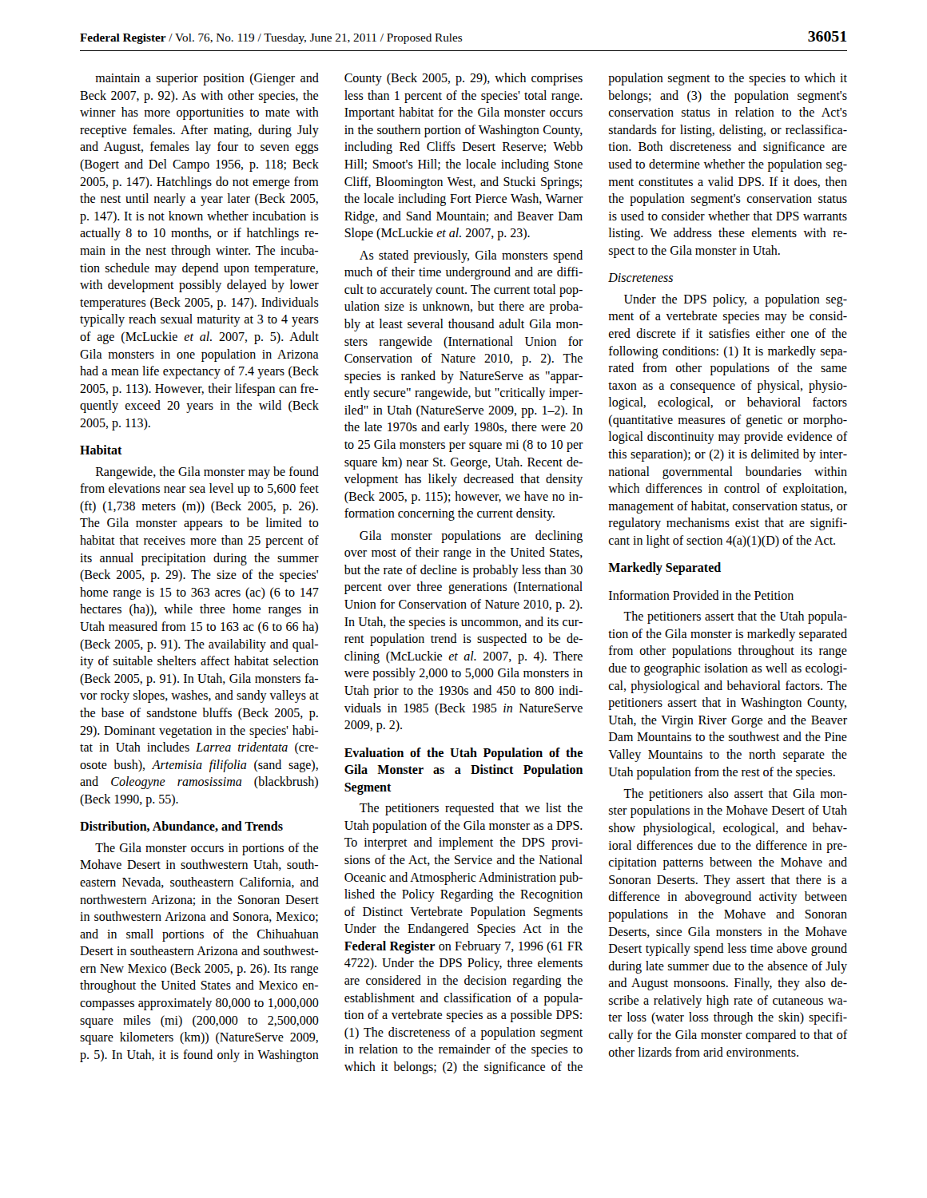Federal Register / Vol. 76, No. 119 / Tuesday, June 21, 2011 / Proposed Rules
36051
maintain a superior position (Gienger and Beck 2007, p. 92). As with other species, the winner has more opportunities to mate with receptive females. After mating, during July and August, females lay four to seven eggs (Bogert and Del Campo 1956, p. 118; Beck 2005, p. 147). Hatchlings do not emerge from the nest until nearly a year later (Beck 2005, p. 147). It is not known whether incubation is actually 8 to 10 months, or if hatchlings remain in the nest through winter. The incubation schedule may depend upon temperature, with development possibly delayed by lower temperatures (Beck 2005, p. 147). Individuals typically reach sexual maturity at 3 to 4 years of age (McLuckie et al. 2007, p. 5). Adult Gila monsters in one population in Arizona had a mean life expectancy of 7.4 years (Beck 2005, p. 113). However, their lifespan can frequently exceed 20 years in the wild (Beck 2005, p. 113).
Habitat
Rangewide, the Gila monster may be found from elevations near sea level up to 5,600 feet (ft) (1,738 meters (m)) (Beck 2005, p. 26). The Gila monster appears to be limited to habitat that receives more than 25 percent of its annual precipitation during the summer (Beck 2005, p. 29). The size of the species' home range is 15 to 363 acres (ac) (6 to 147 hectares (ha)), while three home ranges in Utah measured from 15 to 163 ac (6 to 66 ha) (Beck 2005, p. 91). The availability and quality of suitable shelters affect habitat selection (Beck 2005, p. 91). In Utah, Gila monsters favor rocky slopes, washes, and sandy valleys at the base of sandstone bluffs (Beck 2005, p. 29). Dominant vegetation in the species' habitat in Utah includes Larrea tridentata (creosote bush), Artemisia filifolia (sand sage), and Coleogyne ramosissima (blackbrush) (Beck 1990, p. 55).
Distribution, Abundance, and Trends
The Gila monster occurs in portions of the Mohave Desert in southwestern Utah, southeastern Nevada, southeastern California, and northwestern Arizona; in the Sonoran Desert in southwestern Arizona and Sonora, Mexico; and in small portions of the Chihuahuan Desert in southeastern Arizona and southwestern New Mexico (Beck 2005, p. 26). Its range throughout the United States and Mexico encompasses approximately 80,000 to 1,000,000 square miles (mi) (200,000 to 2,500,000 square kilometers (km)) (NatureServe 2009, p. 5). In Utah, it is found only in Washington County (Beck 2005, p. 29), which comprises less than 1 percent of the species' total range. Important habitat for the Gila monster occurs in the southern portion of Washington County, including Red Cliffs Desert Reserve; Webb Hill; Smoot's Hill; the locale including Stone Cliff, Bloomington West, and Stucki Springs; the locale including Fort Pierce Wash, Warner Ridge, and Sand Mountain; and Beaver Dam Slope (McLuckie et al. 2007, p. 23).
As stated previously, Gila monsters spend much of their time underground and are difficult to accurately count. The current total population size is unknown, but there are probably at least several thousand adult Gila monsters rangewide (International Union for Conservation of Nature 2010, p. 2). The species is ranked by NatureServe as "apparently secure" rangewide, but "critically imperiled" in Utah (NatureServe 2009, pp. 1–2). In the late 1970s and early 1980s, there were 20 to 25 Gila monsters per square mi (8 to 10 per square km) near St. George, Utah. Recent development has likely decreased that density (Beck 2005, p. 115); however, we have no information concerning the current density.
Gila monster populations are declining over most of their range in the United States, but the rate of decline is probably less than 30 percent over three generations (International Union for Conservation of Nature 2010, p. 2). In Utah, the species is uncommon, and its current population trend is suspected to be declining (McLuckie et al. 2007, p. 4). There were possibly 2,000 to 5,000 Gila monsters in Utah prior to the 1930s and 450 to 800 individuals in 1985 (Beck 1985 in NatureServe 2009, p. 2).
Evaluation of the Utah Population of the Gila Monster as a Distinct Population Segment
The petitioners requested that we list the Utah population of the Gila monster as a DPS. To interpret and implement the DPS provisions of the Act, the Service and the National Oceanic and Atmospheric Administration published the Policy Regarding the Recognition of Distinct Vertebrate Population Segments Under the Endangered Species Act in the Federal Register on February 7, 1996 (61 FR 4722). Under the DPS Policy, three elements are considered in the decision regarding the establishment and classification of a population of a vertebrate species as a possible DPS: (1) The discreteness of a population segment in relation to the remainder of the species to which it belongs; (2) the significance of the population segment to the species to which it belongs; and (3) the population segment's conservation status in relation to the Act's standards for listing, delisting, or reclassification. Both discreteness and significance are used to determine whether the population segment constitutes a valid DPS. If it does, then the population segment's conservation status is used to consider whether that DPS warrants listing. We address these elements with respect to the Gila monster in Utah.
Discreteness
Under the DPS policy, a population segment of a vertebrate species may be considered discrete if it satisfies either one of the following conditions: (1) It is markedly separated from other populations of the same taxon as a consequence of physical, physiological, ecological, or behavioral factors (quantitative measures of genetic or morphological discontinuity may provide evidence of this separation); or (2) it is delimited by international governmental boundaries within which differences in control of exploitation, management of habitat, conservation status, or regulatory mechanisms exist that are significant in light of section 4(a)(1)(D) of the Act.
Markedly Separated
Information Provided in the Petition
The petitioners assert that the Utah population of the Gila monster is markedly separated from other populations throughout its range due to geographic isolation as well as ecological, physiological and behavioral factors. The petitioners assert that in Washington County, Utah, the Virgin River Gorge and the Beaver Dam Mountains to the southwest and the Pine Valley Mountains to the north separate the Utah population from the rest of the species.
The petitioners also assert that Gila monster populations in the Mohave Desert of Utah show physiological, ecological, and behavioral differences due to the difference in precipitation patterns between the Mohave and Sonoran Deserts. They assert that there is a difference in aboveground activity between populations in the Mohave and Sonoran Deserts, since Gila monsters in the Mohave Desert typically spend less time above ground during late summer due to the absence of July and August monsoons. Finally, they also describe a relatively high rate of cutaneous water loss (water loss through the skin) specifically for the Gila monster compared to that of other lizards from arid environments.